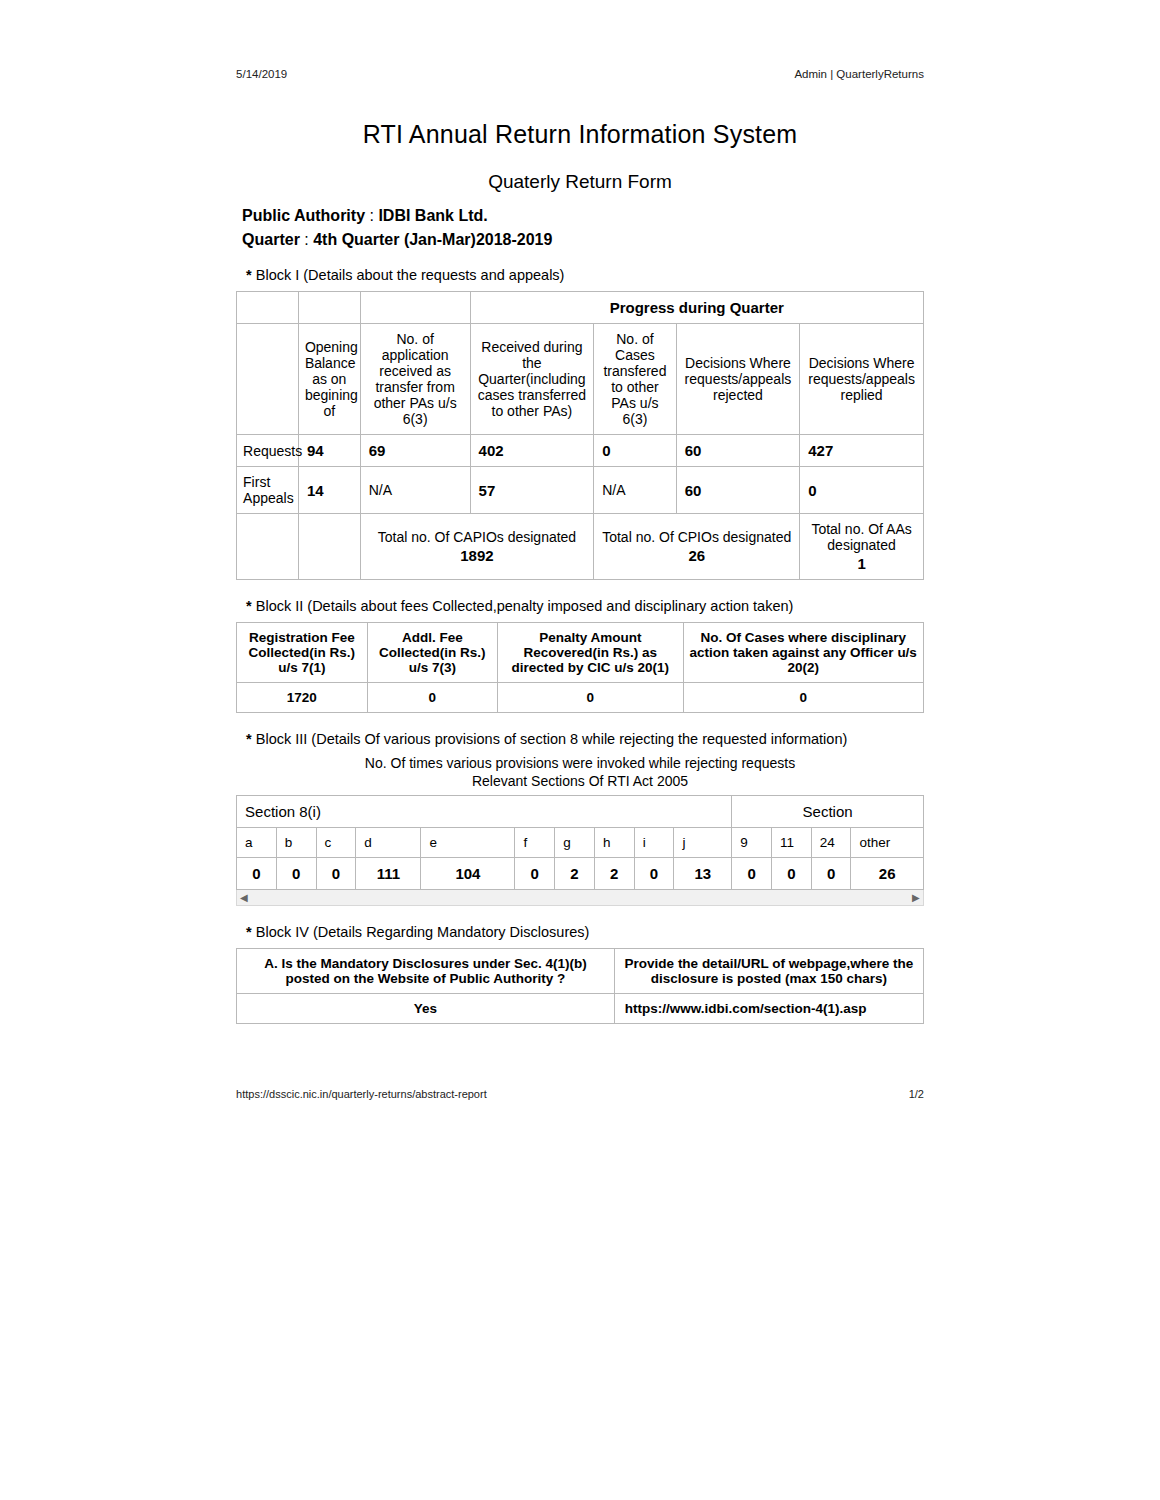5/14/2019 Admin | QuarterlyReturns
RTI Annual Return Information System
Quaterly Return Form
Public Authority : IDBI Bank Ltd.
Quarter : 4th Quarter (Jan-Mar)2018-2019
* Block I (Details about the requests and appeals)
| | | | Progress during Quarter |
| | Opening Balance as on begining of | No. of application received as transfer from other PAs u/s 6(3) | Received during the Quarter(including cases transferred to other PAs) | No. of Cases transfered to other PAs u/s 6(3) | Decisions Where requests/appeals rejected | Decisions Where requests/appeals replied |
| Requests | 94 | 69 | 402 | 0 | 60 | 427 |
| First Appeals | 14 | N/A | 57 | N/A | 60 | 0 |
| | | Total no. Of CAPIOs designated 1892 | Total no. Of CPIOs designated 26 | Total no. Of AAs designated 1 |
* Block II (Details about fees Collected,penalty imposed and disciplinary action taken)
| Registration Fee Collected(in Rs.) u/s 7(1) | Addl. Fee Collected(in Rs.) u/s 7(3) | Penalty Amount Recovered(in Rs.) as directed by CIC u/s 20(1) | No. Of Cases where disciplinary action taken against any Officer u/s 20(2) |
| --- | --- | --- | --- |
| 1720 | 0 | 0 | 0 |
* Block III (Details Of various provisions of section 8 while rejecting the requested information)
No. Of times various provisions were invoked while rejecting requests
Relevant Sections Of RTI Act 2005
| Section 8(i) | Section |
| --- | --- |
| a | b | c | d | e | f | g | h | i | j | 9 | 11 | 24 | other |
| 0 | 0 | 0 | 111 | 104 | 0 | 2 | 2 | 0 | 13 | 0 | 0 | 0 | 26 |
◀▶
* Block IV (Details Regarding Mandatory Disclosures)
| A. Is the Mandatory Disclosures under Sec. 4(1)(b) posted on the Website of Public Authority ? | Provide the detail/URL of webpage,where the disclosure is posted (max 150 chars) |
| --- | --- |
| Yes | https://www.idbi.com/section-4(1).asp |
https://dsscic.nic.in/quarterly-returns/abstract-report 1/2